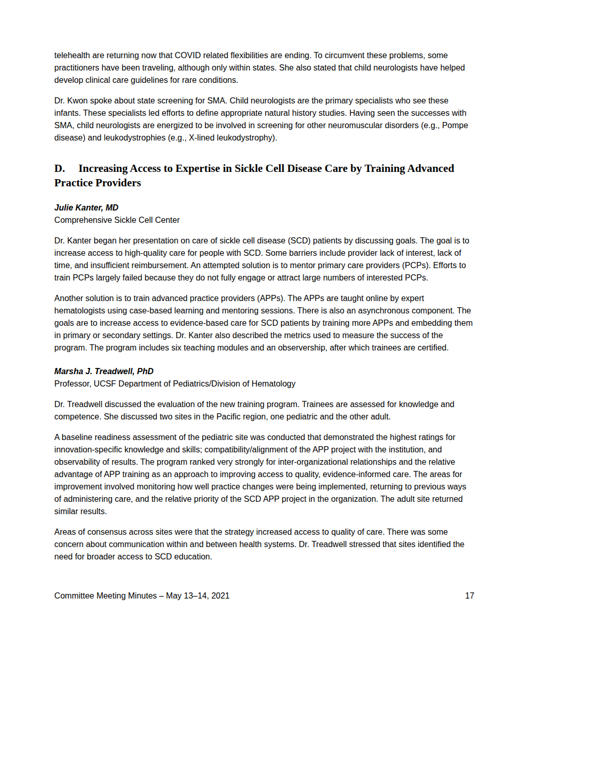telehealth are returning now that COVID related flexibilities are ending. To circumvent these problems, some practitioners have been traveling, although only within states. She also stated that child neurologists have helped develop clinical care guidelines for rare conditions.
Dr. Kwon spoke about state screening for SMA. Child neurologists are the primary specialists who see these infants. These specialists led efforts to define appropriate natural history studies. Having seen the successes with SMA, child neurologists are energized to be involved in screening for other neuromuscular disorders (e.g., Pompe disease) and leukodystrophies (e.g., X-lined leukodystrophy).
D. Increasing Access to Expertise in Sickle Cell Disease Care by Training Advanced Practice Providers
Julie Kanter, MD
Comprehensive Sickle Cell Center
Dr. Kanter began her presentation on care of sickle cell disease (SCD) patients by discussing goals. The goal is to increase access to high-quality care for people with SCD. Some barriers include provider lack of interest, lack of time, and insufficient reimbursement. An attempted solution is to mentor primary care providers (PCPs). Efforts to train PCPs largely failed because they do not fully engage or attract large numbers of interested PCPs.
Another solution is to train advanced practice providers (APPs). The APPs are taught online by expert hematologists using case-based learning and mentoring sessions. There is also an asynchronous component. The goals are to increase access to evidence-based care for SCD patients by training more APPs and embedding them in primary or secondary settings. Dr. Kanter also described the metrics used to measure the success of the program. The program includes six teaching modules and an observership, after which trainees are certified.
Marsha J. Treadwell, PhD
Professor, UCSF Department of Pediatrics/Division of Hematology
Dr. Treadwell discussed the evaluation of the new training program. Trainees are assessed for knowledge and competence. She discussed two sites in the Pacific region, one pediatric and the other adult.
A baseline readiness assessment of the pediatric site was conducted that demonstrated the highest ratings for innovation-specific knowledge and skills; compatibility/alignment of the APP project with the institution, and observability of results. The program ranked very strongly for inter-organizational relationships and the relative advantage of APP training as an approach to improving access to quality, evidence-informed care. The areas for improvement involved monitoring how well practice changes were being implemented, returning to previous ways of administering care, and the relative priority of the SCD APP project in the organization. The adult site returned similar results.
Areas of consensus across sites were that the strategy increased access to quality of care. There was some concern about communication within and between health systems. Dr. Treadwell stressed that sites identified the need for broader access to SCD education.
Committee Meeting Minutes – May 13–14, 2021 17